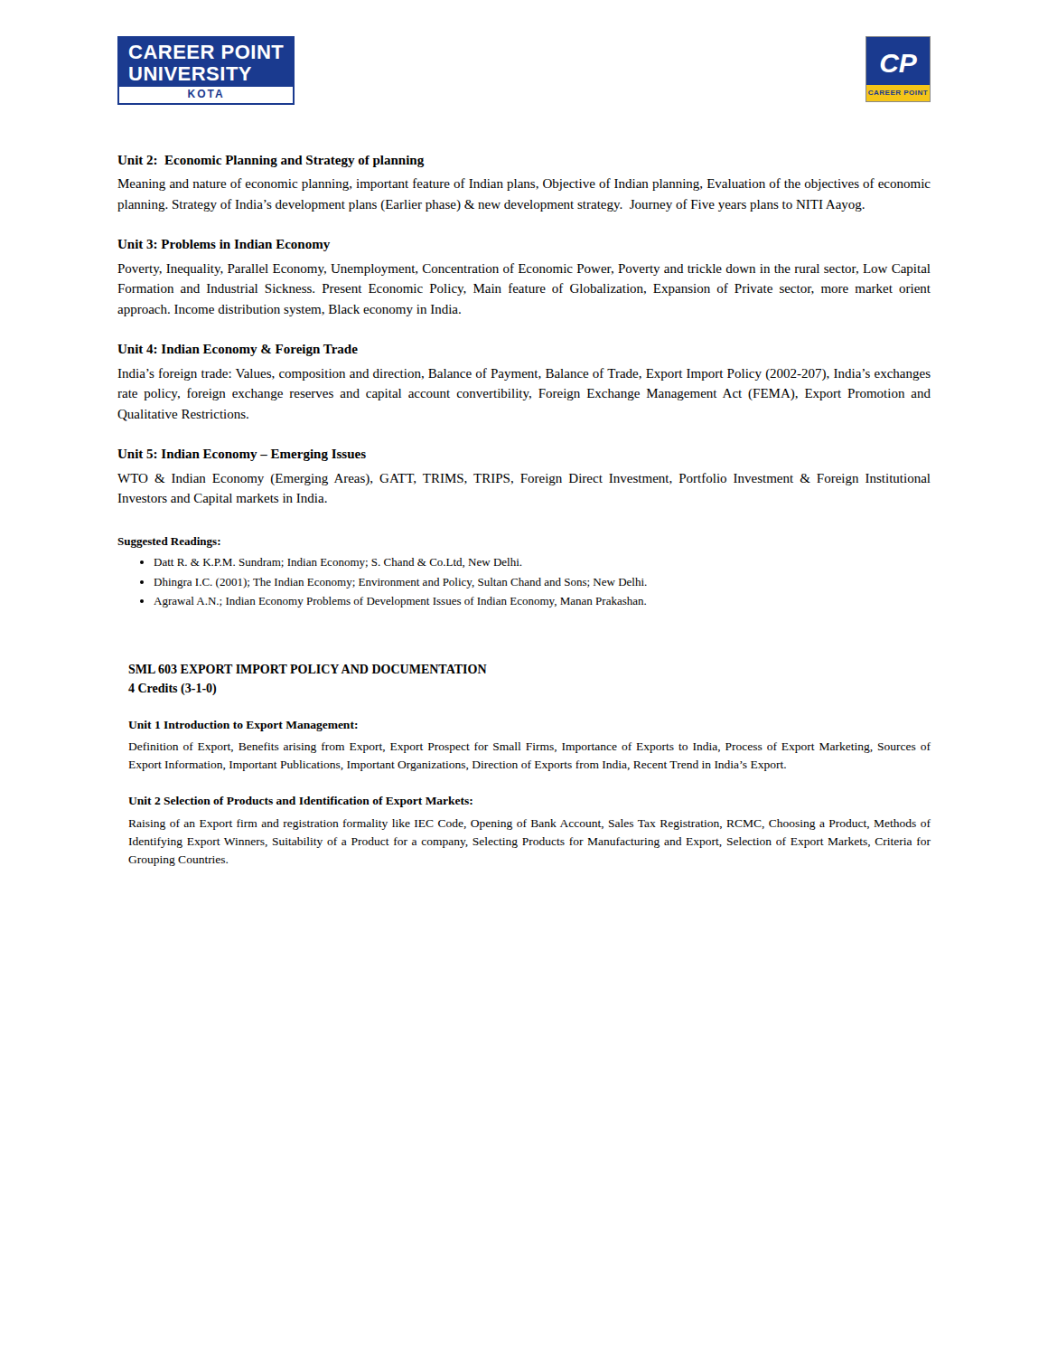CAREER POINT
UNIVERSITY
KOTA
CP
CAREER POINT
Unit 2: Economic Planning and Strategy of planning
Meaning and nature of economic planning, important feature of Indian plans, Objective of Indian planning, Evaluation of the objectives of economic planning. Strategy of India’s development plans (Earlier phase) & new development strategy. Journey of Five years plans to NITI Aayog.
Unit 3: Problems in Indian Economy
Poverty, Inequality, Parallel Economy, Unemployment, Concentration of Economic Power, Poverty and trickle down in the rural sector, Low Capital Formation and Industrial Sickness. Present Economic Policy, Main feature of Globalization, Expansion of Private sector, more market orient approach. Income distribution system, Black economy in India.
Unit 4: Indian Economy & Foreign Trade
India’s foreign trade: Values, composition and direction, Balance of Payment, Balance of Trade, Export Import Policy (2002-207), India’s exchanges rate policy, foreign exchange reserves and capital account convertibility, Foreign Exchange Management Act (FEMA), Export Promotion and Qualitative Restrictions.
Unit 5: Indian Economy – Emerging Issues
WTO & Indian Economy (Emerging Areas), GATT, TRIMS, TRIPS, Foreign Direct Investment, Portfolio Investment & Foreign Institutional Investors and Capital markets in India.
Suggested Readings:
Datt R. & K.P.M. Sundram; Indian Economy; S. Chand & Co.Ltd, New Delhi.
Dhingra I.C. (2001); The Indian Economy; Environment and Policy, Sultan Chand and Sons; New Delhi.
Agrawal A.N.; Indian Economy Problems of Development Issues of Indian Economy, Manan Prakashan.
SML 603 EXPORT IMPORT POLICY AND DOCUMENTATION
4 Credits (3-1-0)
Unit 1 Introduction to Export Management:
Definition of Export, Benefits arising from Export, Export Prospect for Small Firms, Importance of Exports to India, Process of Export Marketing, Sources of Export Information, Important Publications, Important Organizations, Direction of Exports from India, Recent Trend in India’s Export.
Unit 2 Selection of Products and Identification of Export Markets:
Raising of an Export firm and registration formality like IEC Code, Opening of Bank Account, Sales Tax Registration, RCMC, Choosing a Product, Methods of Identifying Export Winners, Suitability of a Product for a company, Selecting Products for Manufacturing and Export, Selection of Export Markets, Criteria for Grouping Countries.